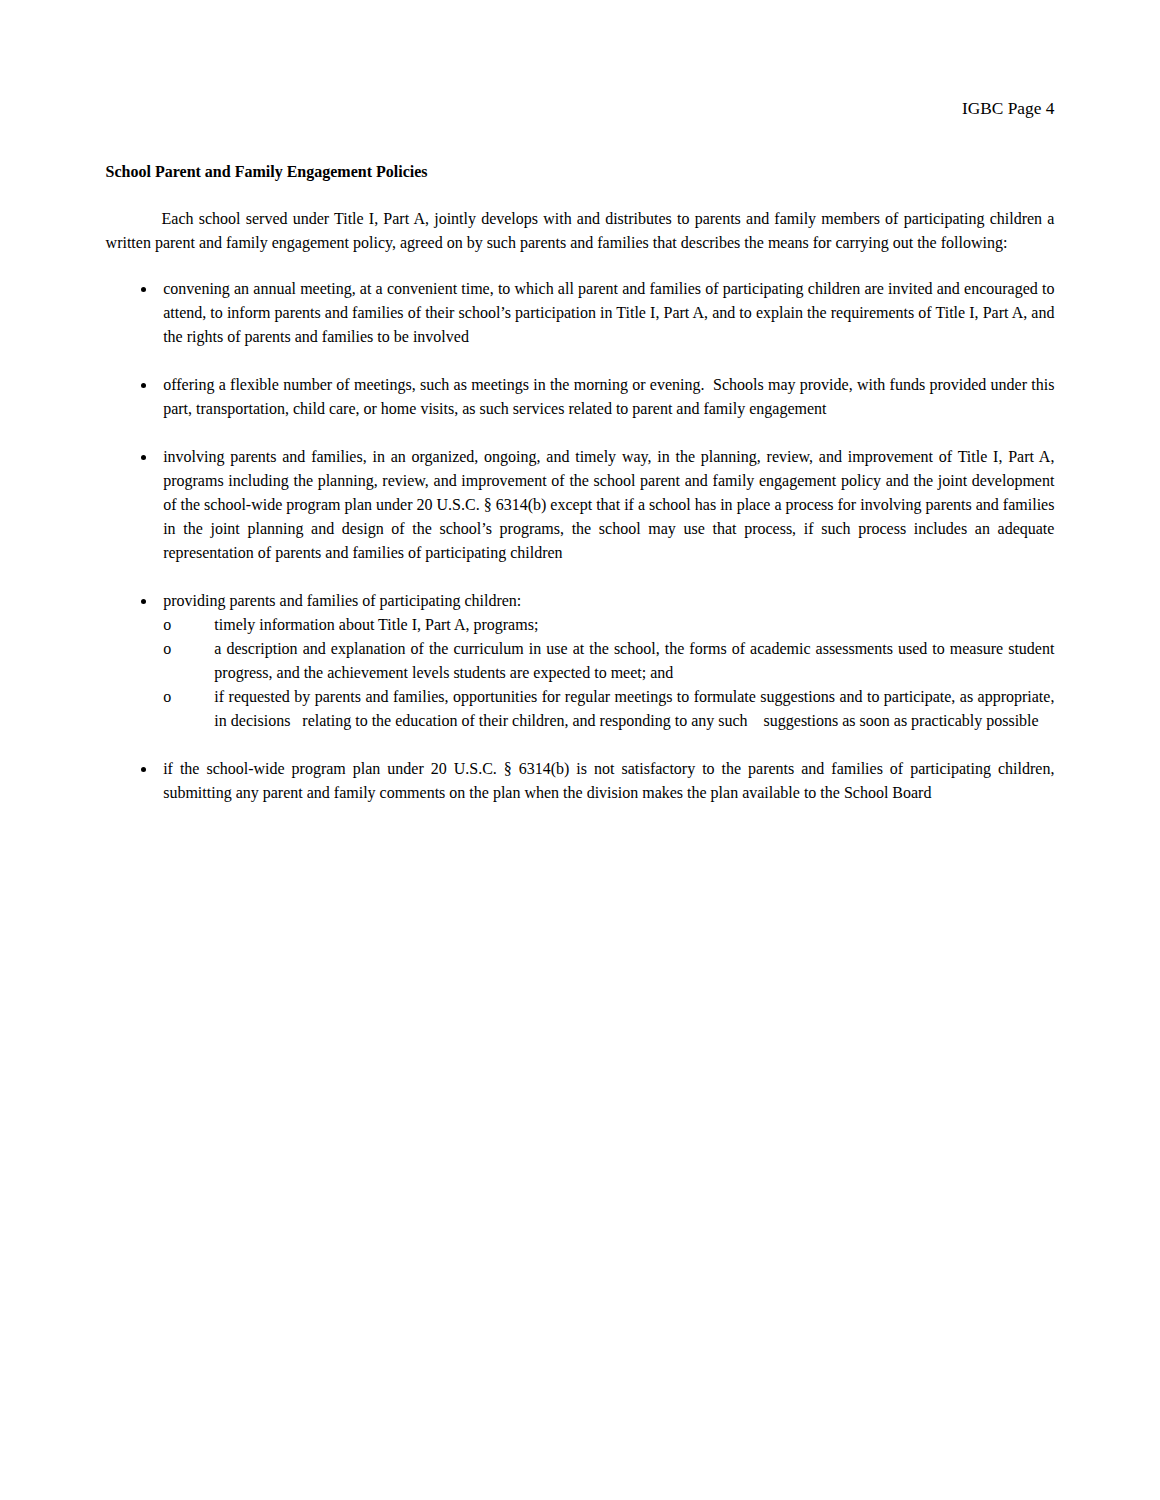IGBC Page 4
School Parent and Family Engagement Policies
Each school served under Title I, Part A, jointly develops with and distributes to parents and family members of participating children a written parent and family engagement policy, agreed on by such parents and families that describes the means for carrying out the following:
convening an annual meeting, at a convenient time, to which all parent and families of participating children are invited and encouraged to attend, to inform parents and families of their school’s participation in Title I, Part A, and to explain the requirements of Title I, Part A, and the rights of parents and families to be involved
offering a flexible number of meetings, such as meetings in the morning or evening. Schools may provide, with funds provided under this part, transportation, child care, or home visits, as such services related to parent and family engagement
involving parents and families, in an organized, ongoing, and timely way, in the planning, review, and improvement of Title I, Part A, programs including the planning, review, and improvement of the school parent and family engagement policy and the joint development of the school-wide program plan under 20 U.S.C. § 6314(b) except that if a school has in place a process for involving parents and families in the joint planning and design of the school’s programs, the school may use that process, if such process includes an adequate representation of parents and families of participating children
providing parents and families of participating children:
otimely information about Title I, Part A, programs;
oa description and explanation of the curriculum in use at the school, the forms of academic assessments used to measure student progress, and the achievement levels students are expected to meet; and
oif requested by parents and families, opportunities for regular meetings to formulate suggestions and to participate, as appropriate, in decisions relating to the education of their children, and responding to any such suggestions as soon as practicably possible
if the school-wide program plan under 20 U.S.C. § 6314(b) is not satisfactory to the parents and families of participating children, submitting any parent and family comments on the plan when the division makes the plan available to the School Board